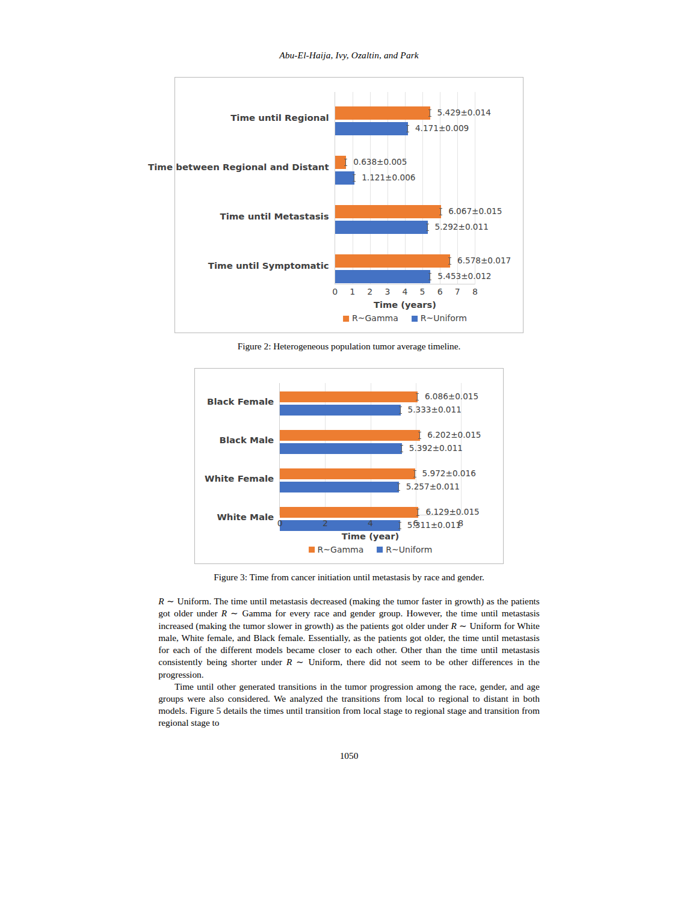Abu-El-Haija, Ivy, Ozaltin, and Park
Time until Regional
5.429±0.014
4.171±0.009
Time between Regional and Distant
0.638±0.005
1.121±0.006
Time until Metastasis
6.067±0.015
5.292±0.011
Time until Symptomatic
6.578±0.017
5.453±0.012
0
1
2
3
4
5
6
7
8
Time (years)
R~Gamma
R~Uniform
Figure 2: Heterogeneous population tumor average timeline.
Black Female
6.086±0.015
5.333±0.011
Black Male
6.202±0.015
5.392±0.011
White Female
5.972±0.016
5.257±0.011
White Male
6.129±0.015
5.311±0.011
0
2
4
6
8
Time (year)
R~Gamma
R~Uniform
Figure 3: Time from cancer initiation until metastasis by race and gender.
R ∼ Uniform. The time until metastasis decreased (making the tumor faster in growth) as the patients got older under R ∼ Gamma for every race and gender group. However, the time until metastasis increased (making the tumor slower in growth) as the patients got older under R ∼ Uniform for White male, White female, and Black female. Essentially, as the patients got older, the time until metastasis for each of the different models became closer to each other. Other than the time until metastasis consistently being shorter under R ∼ Uniform, there did not seem to be other differences in the progression.
Time until other generated transitions in the tumor progression among the race, gender, and age groups were also considered. We analyzed the transitions from local to regional to distant in both models. Figure 5 details the times until transition from local stage to regional stage and transition from regional stage to
1050